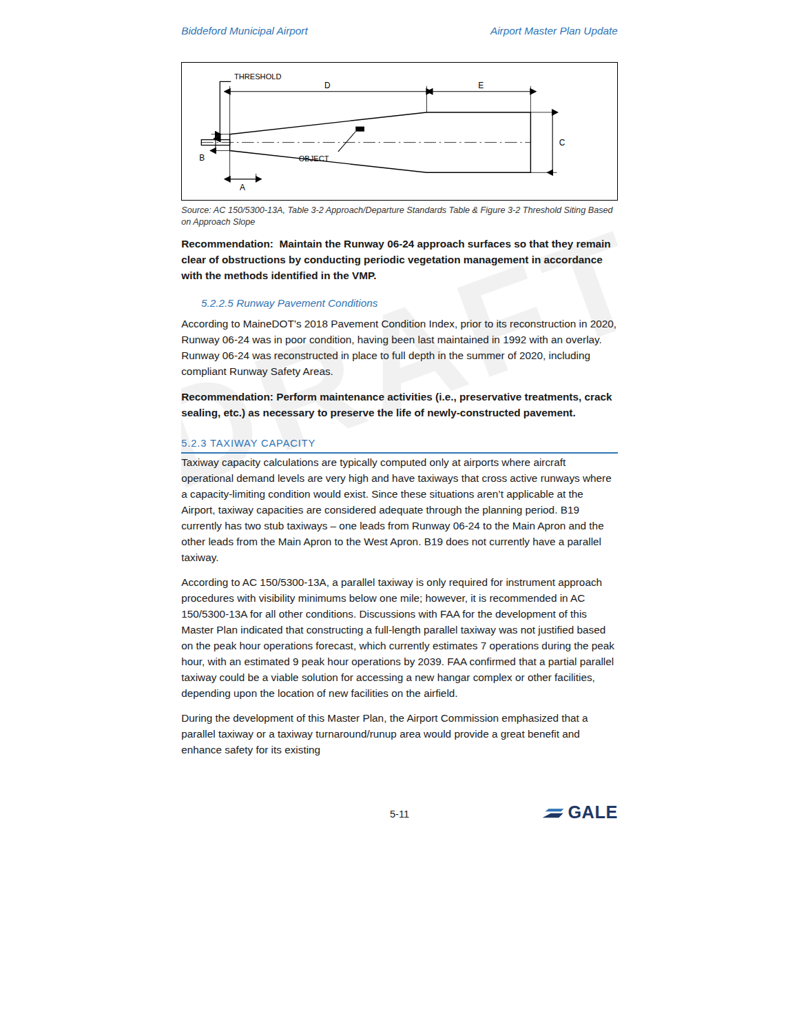DRAFT
Biddeford Municipal Airport Airport Master Plan Update
THRESHOLD OBJECT D E C B A
Source: AC 150/5300-13A, Table 3-2 Approach/Departure Standards Table & Figure 3-2 Threshold Siting Based on Approach Slope
Recommendation: Maintain the Runway 06-24 approach surfaces so that they remain clear of obstructions by conducting periodic vegetation management in accordance with the methods identified in the VMP.
5.2.2.5 Runway Pavement Conditions
According to MaineDOT’s 2018 Pavement Condition Index, prior to its reconstruction in 2020, Runway 06-24 was in poor condition, having been last maintained in 1992 with an overlay. Runway 06-24 was reconstructed in place to full depth in the summer of 2020, including compliant Runway Safety Areas.
Recommendation: Perform maintenance activities (i.e., preservative treatments, crack sealing, etc.) as necessary to preserve the life of newly-constructed pavement.
5.2.3 Taxiway Capacity
Taxiway capacity calculations are typically computed only at airports where aircraft operational demand levels are very high and have taxiways that cross active runways where a capacity-limiting condition would exist. Since these situations aren’t applicable at the Airport, taxiway capacities are considered adequate through the planning period. B19 currently has two stub taxiways – one leads from Runway 06-24 to the Main Apron and the other leads from the Main Apron to the West Apron. B19 does not currently have a parallel taxiway.
According to AC 150/5300-13A, a parallel taxiway is only required for instrument approach procedures with visibility minimums below one mile; however, it is recommended in AC 150/5300-13A for all other conditions. Discussions with FAA for the development of this Master Plan indicated that constructing a full-length parallel taxiway was not justified based on the peak hour operations forecast, which currently estimates 7 operations during the peak hour, with an estimated 9 peak hour operations by 2039. FAA confirmed that a partial parallel taxiway could be a viable solution for accessing a new hangar complex or other facilities, depending upon the location of new facilities on the airfield.
During the development of this Master Plan, the Airport Commission emphasized that a parallel taxiway or a taxiway turnaround/runup area would provide a great benefit and enhance safety for its existing
5-11 GALE